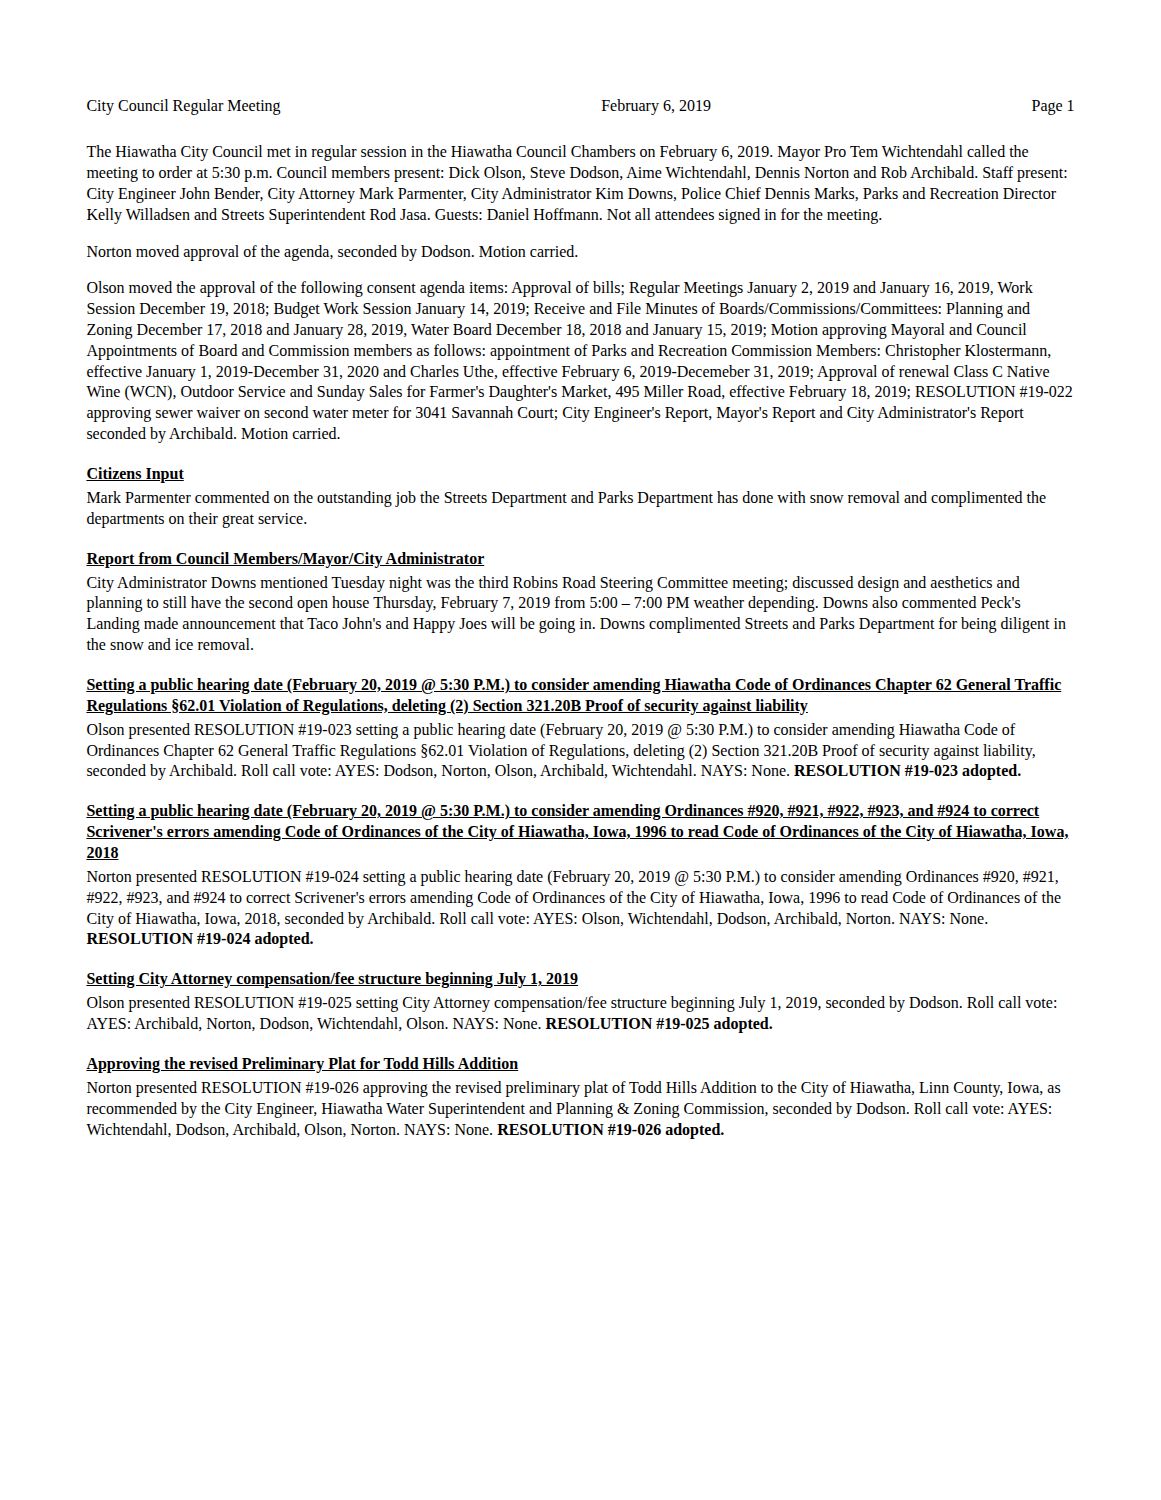City Council Regular Meeting February 6, 2019 Page 1
The Hiawatha City Council met in regular session in the Hiawatha Council Chambers on February 6, 2019. Mayor Pro Tem Wichtendahl called the meeting to order at 5:30 p.m. Council members present: Dick Olson, Steve Dodson, Aime Wichtendahl, Dennis Norton and Rob Archibald. Staff present: City Engineer John Bender, City Attorney Mark Parmenter, City Administrator Kim Downs, Police Chief Dennis Marks, Parks and Recreation Director Kelly Willadsen and Streets Superintendent Rod Jasa. Guests: Daniel Hoffmann. Not all attendees signed in for the meeting.
Norton moved approval of the agenda, seconded by Dodson. Motion carried.
Olson moved the approval of the following consent agenda items: Approval of bills; Regular Meetings January 2, 2019 and January 16, 2019, Work Session December 19, 2018; Budget Work Session January 14, 2019; Receive and File Minutes of Boards/Commissions/Committees: Planning and Zoning December 17, 2018 and January 28, 2019, Water Board December 18, 2018 and January 15, 2019; Motion approving Mayoral and Council Appointments of Board and Commission members as follows: appointment of Parks and Recreation Commission Members: Christopher Klostermann, effective January 1, 2019-December 31, 2020 and Charles Uthe, effective February 6, 2019-Decemeber 31, 2019; Approval of renewal Class C Native Wine (WCN), Outdoor Service and Sunday Sales for Farmer's Daughter's Market, 495 Miller Road, effective February 18, 2019; RESOLUTION #19-022 approving sewer waiver on second water meter for 3041 Savannah Court; City Engineer's Report, Mayor's Report and City Administrator's Report seconded by Archibald. Motion carried.
Citizens Input
Mark Parmenter commented on the outstanding job the Streets Department and Parks Department has done with snow removal and complimented the departments on their great service.
Report from Council Members/Mayor/City Administrator
City Administrator Downs mentioned Tuesday night was the third Robins Road Steering Committee meeting; discussed design and aesthetics and planning to still have the second open house Thursday, February 7, 2019 from 5:00 – 7:00 PM weather depending. Downs also commented Peck's Landing made announcement that Taco John's and Happy Joes will be going in. Downs complimented Streets and Parks Department for being diligent in the snow and ice removal.
Setting a public hearing date (February 20, 2019 @ 5:30 P.M.) to consider amending Hiawatha Code of Ordinances Chapter 62 General Traffic Regulations §62.01 Violation of Regulations, deleting (2) Section 321.20B Proof of security against liability
Olson presented RESOLUTION #19-023 setting a public hearing date (February 20, 2019 @ 5:30 P.M.) to consider amending Hiawatha Code of Ordinances Chapter 62 General Traffic Regulations §62.01 Violation of Regulations, deleting (2) Section 321.20B Proof of security against liability, seconded by Archibald. Roll call vote: AYES: Dodson, Norton, Olson, Archibald, Wichtendahl. NAYS: None. RESOLUTION #19-023 adopted.
Setting a public hearing date (February 20, 2019 @ 5:30 P.M.) to consider amending Ordinances #920, #921, #922, #923, and #924 to correct Scrivener's errors amending Code of Ordinances of the City of Hiawatha, Iowa, 1996 to read Code of Ordinances of the City of Hiawatha, Iowa, 2018
Norton presented RESOLUTION #19-024 setting a public hearing date (February 20, 2019 @ 5:30 P.M.) to consider amending Ordinances #920, #921, #922, #923, and #924 to correct Scrivener's errors amending Code of Ordinances of the City of Hiawatha, Iowa, 1996 to read Code of Ordinances of the City of Hiawatha, Iowa, 2018, seconded by Archibald. Roll call vote: AYES: Olson, Wichtendahl, Dodson, Archibald, Norton. NAYS: None. RESOLUTION #19-024 adopted.
Setting City Attorney compensation/fee structure beginning July 1, 2019
Olson presented RESOLUTION #19-025 setting City Attorney compensation/fee structure beginning July 1, 2019, seconded by Dodson. Roll call vote: AYES: Archibald, Norton, Dodson, Wichtendahl, Olson. NAYS: None. RESOLUTION #19-025 adopted.
Approving the revised Preliminary Plat for Todd Hills Addition
Norton presented RESOLUTION #19-026 approving the revised preliminary plat of Todd Hills Addition to the City of Hiawatha, Linn County, Iowa, as recommended by the City Engineer, Hiawatha Water Superintendent and Planning & Zoning Commission, seconded by Dodson. Roll call vote: AYES: Wichtendahl, Dodson, Archibald, Olson, Norton. NAYS: None. RESOLUTION #19-026 adopted.